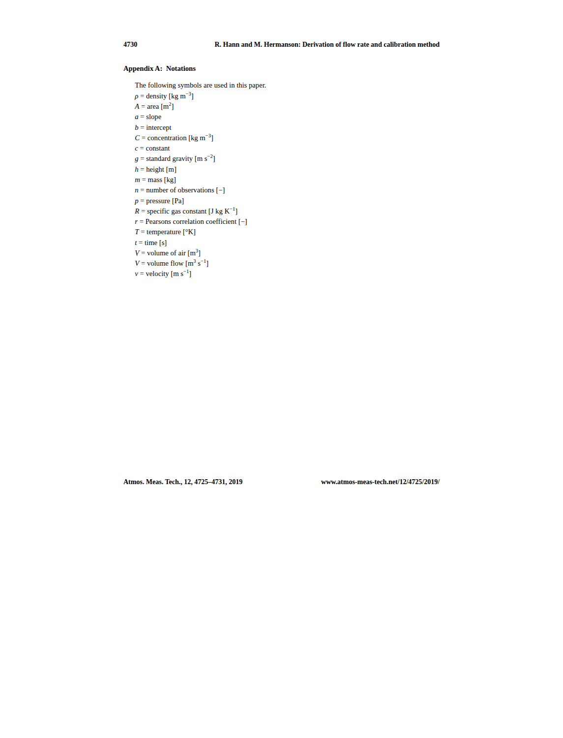4730 R. Hann and M. Hermanson: Derivation of flow rate and calibration method
Appendix A: Notations
The following symbols are used in this paper.
ρ = density [kg m−3]
A = area [m2]
a = slope
b = intercept
C = concentration [kg m−3]
c = constant
g = standard gravity [m s−2]
h = height [m]
m = mass [kg]
n = number of observations [−]
p = pressure [Pa]
R = specific gas constant [J kg K−1]
r = Pearsons correlation coefficient [−]
T = temperature [°K]
t = time [s]
V = volume of air [m3]
˙V = volume flow [m3 s−1]
v = velocity [m s−1]
Atmos. Meas. Tech., 12, 4725–4731, 2019 www.atmos-meas-tech.net/12/4725/2019/